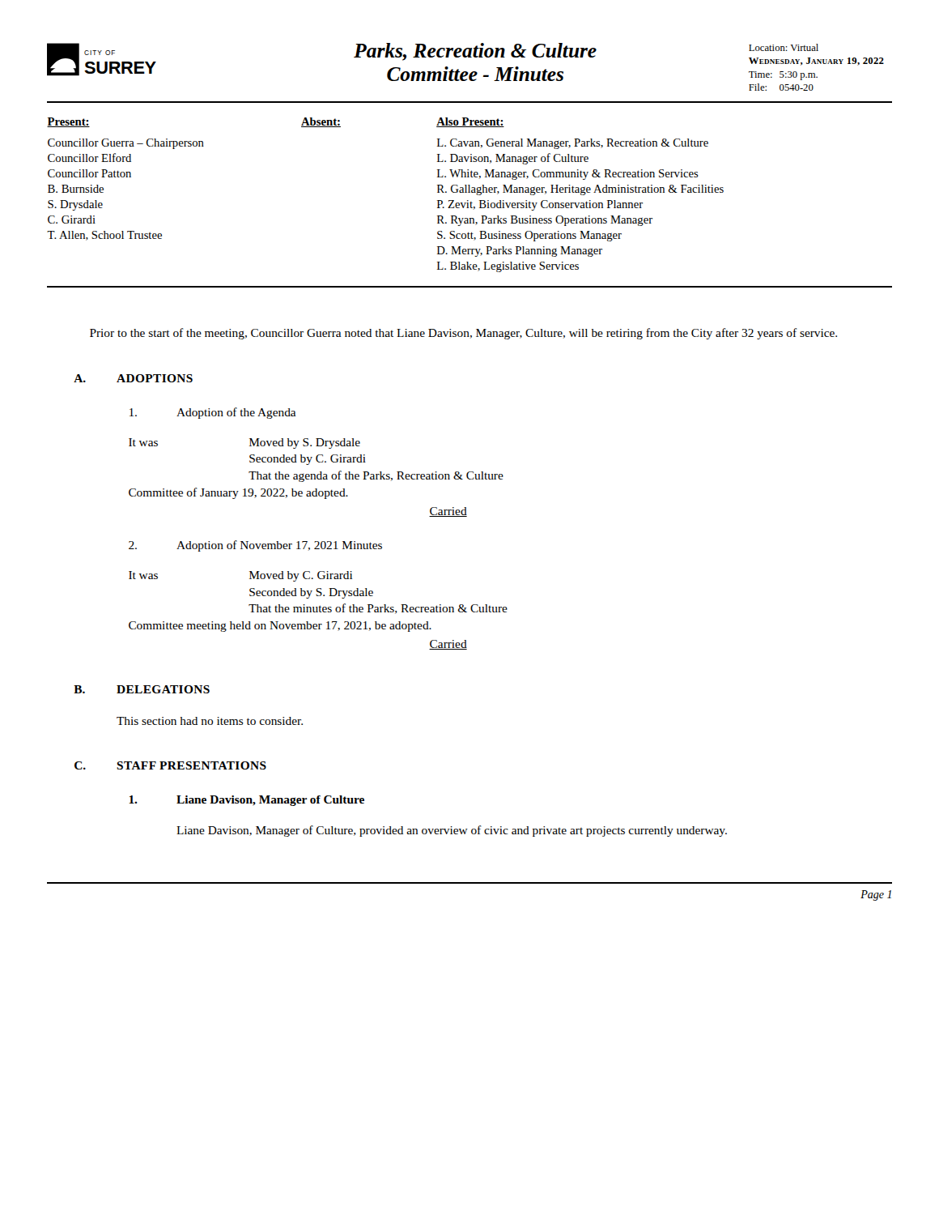CITY OF SURREY
Parks, Recreation & Culture
Committee - Minutes
Location: Virtual
Wednesday, January 19, 2022
| Time: | 5:30 p.m. |
| File: | 0540-20 |
| Present: | Absent: | Also Present: |
| --- | --- | --- |
| Councillor Guerra – Chairperson Councillor Elford Councillor Patton B. Burnside S. Drysdale C. Girardi T. Allen, School Trustee | | L. Cavan, General Manager, Parks, Recreation & Culture L. Davison, Manager of Culture L. White, Manager, Community & Recreation Services R. Gallagher, Manager, Heritage Administration & Facilities P. Zevit, Biodiversity Conservation Planner R. Ryan, Parks Business Operations Manager S. Scott, Business Operations Manager D. Merry, Parks Planning Manager L. Blake, Legislative Services |
Prior to the start of the meeting, Councillor Guerra noted that Liane Davison, Manager, Culture, will be retiring from the City after 32 years of service.
A.
ADOPTIONS
1.
Adoption of the Agenda
It was
Moved by S. Drysdale
Seconded by C. Girardi
That the agenda of the Parks, Recreation & Culture
Committee of January 19, 2022, be adopted.
Carried
2.
Adoption of November 17, 2021 Minutes
It was
Moved by C. Girardi
Seconded by S. Drysdale
That the minutes of the Parks, Recreation & Culture
Committee meeting held on November 17, 2021, be adopted.
Carried
B.
DELEGATIONS
This section had no items to consider.
C.
STAFF PRESENTATIONS
1.
Liane Davison, Manager of Culture
Liane Davison, Manager of Culture, provided an overview of civic and private art projects currently underway.
Page 1